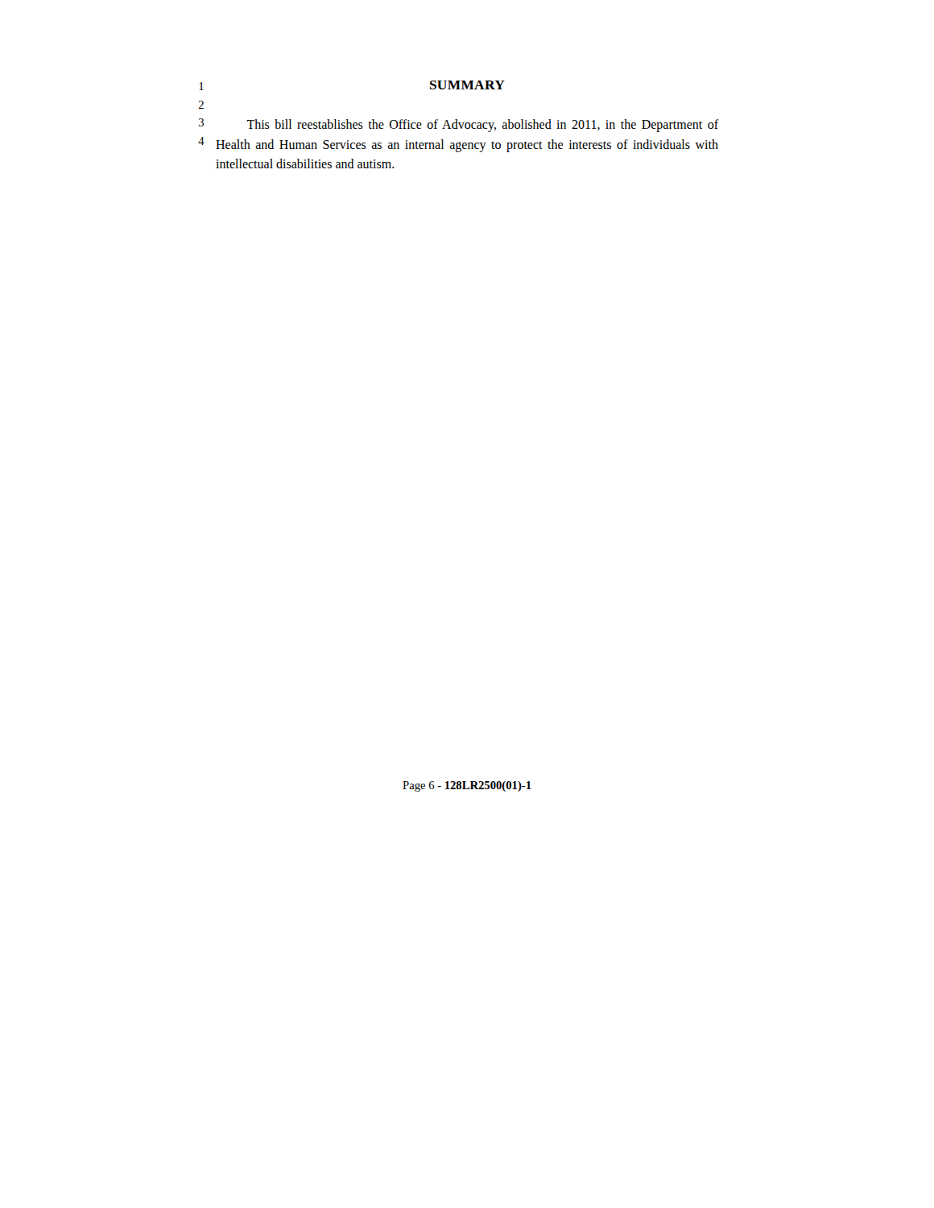1
2
3
4
SUMMARY
This bill reestablishes the Office of Advocacy, abolished in 2011, in the Department of Health and Human Services as an internal agency to protect the interests of individuals with intellectual disabilities and autism.
Page 6 - 128LR2500(01)-1